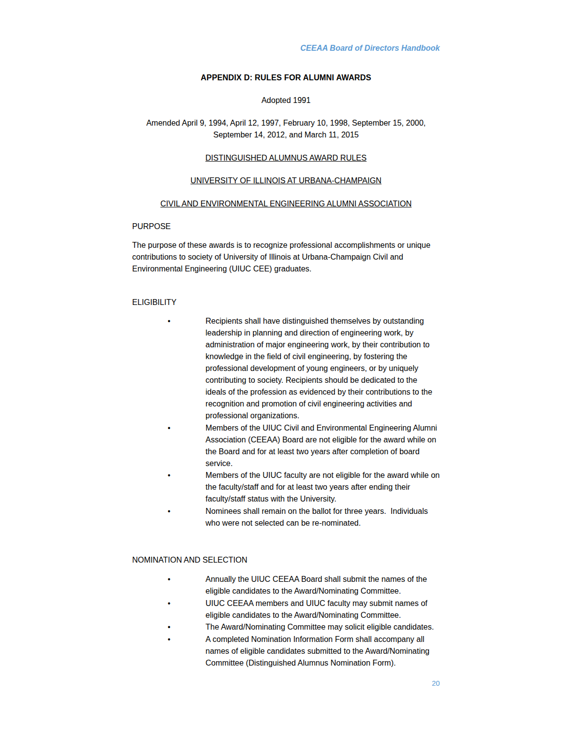CEEAA Board of Directors Handbook
APPENDIX D: RULES FOR ALUMNI AWARDS
Adopted 1991
Amended April 9, 1994, April 12, 1997, February 10, 1998, September 15, 2000, September 14, 2012, and March 11, 2015
DISTINGUISHED ALUMNUS AWARD RULES
UNIVERSITY OF ILLINOIS AT URBANA-CHAMPAIGN
CIVIL AND ENVIRONMENTAL ENGINEERING ALUMNI ASSOCIATION
PURPOSE
The purpose of these awards is to recognize professional accomplishments or unique contributions to society of University of Illinois at Urbana-Champaign Civil and Environmental Engineering (UIUC CEE) graduates.
ELIGIBILITY
Recipients shall have distinguished themselves by outstanding leadership in planning and direction of engineering work, by administration of major engineering work, by their contribution to knowledge in the field of civil engineering, by fostering the professional development of young engineers, or by uniquely contributing to society. Recipients should be dedicated to the ideals of the profession as evidenced by their contributions to the recognition and promotion of civil engineering activities and professional organizations.
Members of the UIUC Civil and Environmental Engineering Alumni Association (CEEAA) Board are not eligible for the award while on the Board and for at least two years after completion of board service.
Members of the UIUC faculty are not eligible for the award while on the faculty/staff and for at least two years after ending their faculty/staff status with the University.
Nominees shall remain on the ballot for three years. Individuals who were not selected can be re-nominated.
NOMINATION AND SELECTION
Annually the UIUC CEEAA Board shall submit the names of the eligible candidates to the Award/Nominating Committee.
UIUC CEEAA members and UIUC faculty may submit names of eligible candidates to the Award/Nominating Committee.
The Award/Nominating Committee may solicit eligible candidates.
A completed Nomination Information Form shall accompany all names of eligible candidates submitted to the Award/Nominating Committee (Distinguished Alumnus Nomination Form).
20